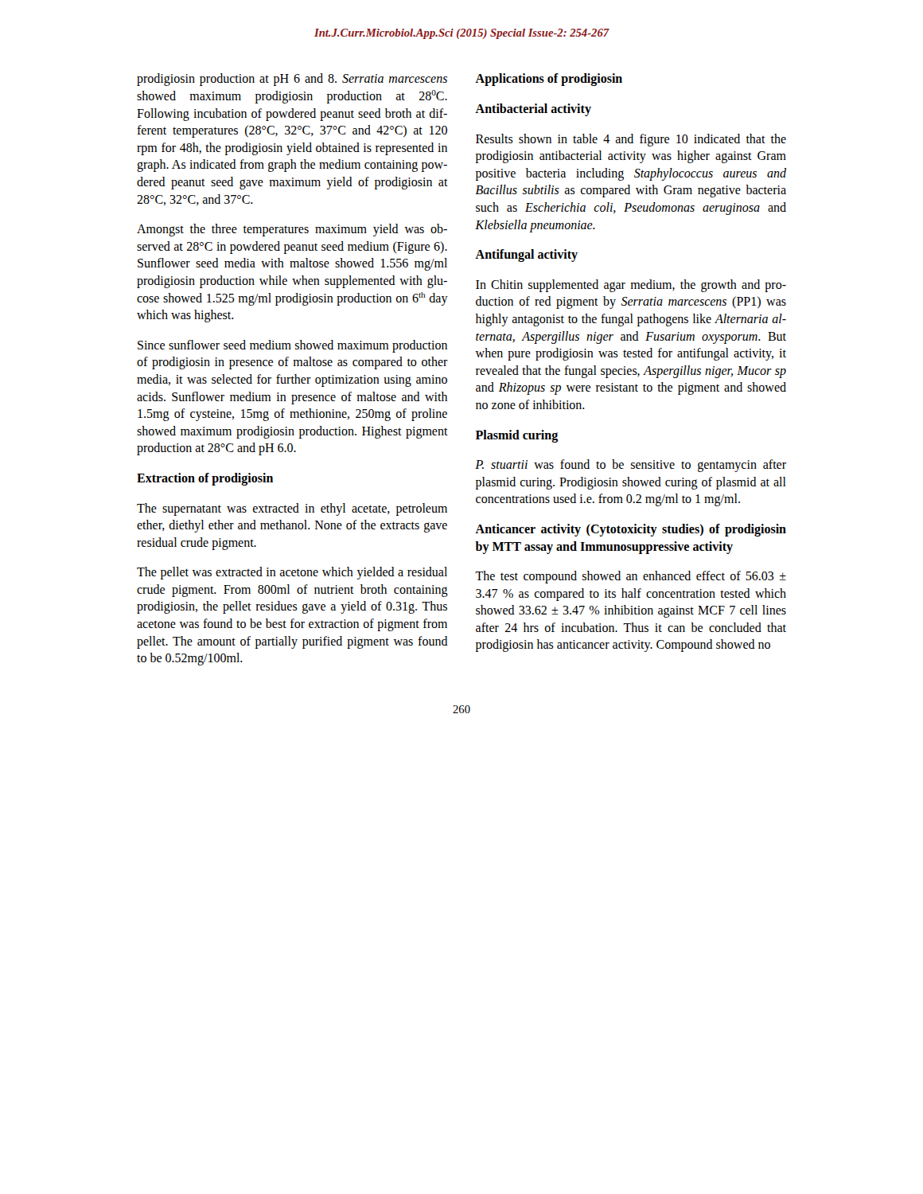Int.J.Curr.Microbiol.App.Sci (2015) Special Issue-2: 254-267
prodigiosin production at pH 6 and 8. Serratia marcescens showed maximum prodigiosin production at 280C. Following incubation of powdered peanut seed broth at different temperatures (28°C, 32°C, 37°C and 42°C) at 120 rpm for 48h, the prodigiosin yield obtained is represented in graph. As indicated from graph the medium containing powdered peanut seed gave maximum yield of prodigiosin at 28°C, 32°C, and 37°C.
Amongst the three temperatures maximum yield was observed at 28°C in powdered peanut seed medium (Figure 6). Sunflower seed media with maltose showed 1.556 mg/ml prodigiosin production while when supplemented with glucose showed 1.525 mg/ml prodigiosin production on 6th day which was highest.
Since sunflower seed medium showed maximum production of prodigiosin in presence of maltose as compared to other media, it was selected for further optimization using amino acids. Sunflower medium in presence of maltose and with 1.5mg of cysteine, 15mg of methionine, 250mg of proline showed maximum prodigiosin production. Highest pigment production at 28°C and pH 6.0.
Extraction of prodigiosin
The supernatant was extracted in ethyl acetate, petroleum ether, diethyl ether and methanol. None of the extracts gave residual crude pigment.
The pellet was extracted in acetone which yielded a residual crude pigment. From 800ml of nutrient broth containing prodigiosin, the pellet residues gave a yield of 0.31g. Thus acetone was found to be best for extraction of pigment from pellet. The amount of partially purified pigment was found to be 0.52mg/100ml.
Applications of prodigiosin
Antibacterial activity
Results shown in table 4 and figure 10 indicated that the prodigiosin antibacterial activity was higher against Gram positive bacteria including Staphylococcus aureus and Bacillus subtilis as compared with Gram negative bacteria such as Escherichia coli, Pseudomonas aeruginosa and Klebsiella pneumoniae.
Antifungal activity
In Chitin supplemented agar medium, the growth and production of red pigment by Serratia marcescens (PP1) was highly antagonist to the fungal pathogens like Alternaria alternata, Aspergillus niger and Fusarium oxysporum. But when pure prodigiosin was tested for antifungal activity, it revealed that the fungal species, Aspergillus niger, Mucor sp and Rhizopus sp were resistant to the pigment and showed no zone of inhibition.
Plasmid curing
P. stuartii was found to be sensitive to gentamycin after plasmid curing. Prodigiosin showed curing of plasmid at all concentrations used i.e. from 0.2 mg/ml to 1 mg/ml.
Anticancer activity (Cytotoxicity studies) of prodigiosin by MTT assay and Immunosuppressive activity
The test compound showed an enhanced effect of 56.03 ± 3.47 % as compared to its half concentration tested which showed 33.62 ± 3.47 % inhibition against MCF 7 cell lines after 24 hrs of incubation. Thus it can be concluded that prodigiosin has anticancer activity. Compound showed no
260